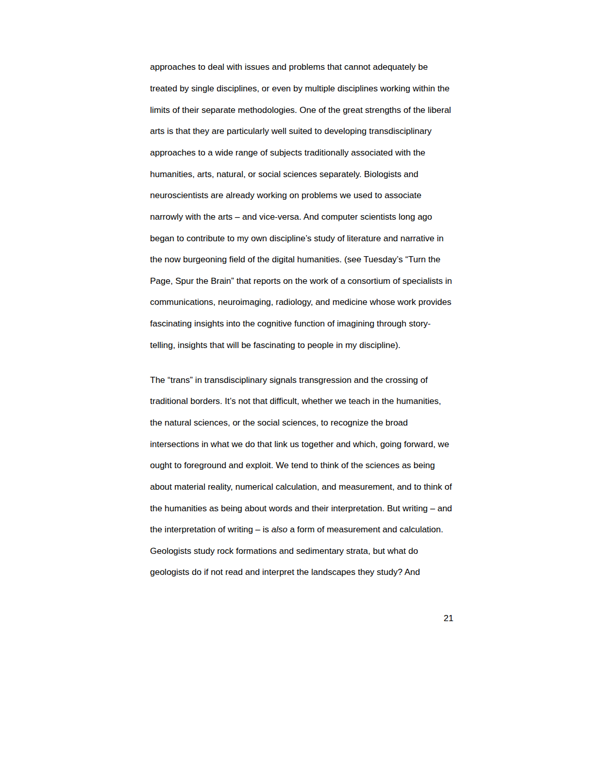approaches to deal with issues and problems that cannot adequately be treated by single disciplines, or even by multiple disciplines working within the limits of their separate methodologies. One of the great strengths of the liberal arts is that they are particularly well suited to developing transdisciplinary approaches to a wide range of subjects traditionally associated with the humanities, arts, natural, or social sciences separately. Biologists and neuroscientists are already working on problems we used to associate narrowly with the arts – and vice-versa. And computer scientists long ago began to contribute to my own discipline’s study of literature and narrative in the now burgeoning field of the digital humanities. (see Tuesday’s “Turn the Page, Spur the Brain” that reports on the work of a consortium of specialists in communications, neuroimaging, radiology, and medicine whose work provides fascinating insights into the cognitive function of imagining through story-telling, insights that will be fascinating to people in my discipline).
The “trans” in transdisciplinary signals transgression and the crossing of traditional borders. It’s not that difficult, whether we teach in the humanities, the natural sciences, or the social sciences, to recognize the broad intersections in what we do that link us together and which, going forward, we ought to foreground and exploit. We tend to think of the sciences as being about material reality, numerical calculation, and measurement, and to think of the humanities as being about words and their interpretation. But writing – and the interpretation of writing – is also a form of measurement and calculation. Geologists study rock formations and sedimentary strata, but what do geologists do if not read and interpret the landscapes they study? And
21